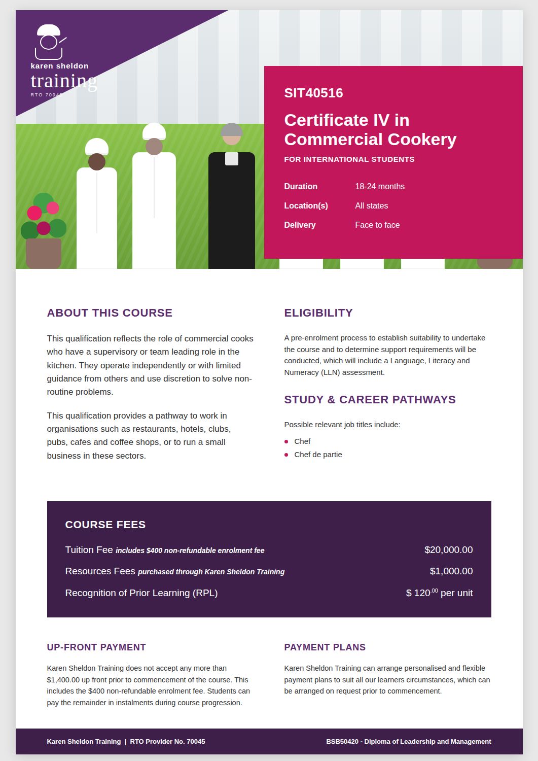karen sheldon
training
RTO 70045
SIT40516
Certificate IV in
Commercial Cookery
FOR INTERNATIONAL STUDENTS
Duration
18-24 months
Location(s)
All states
Delivery
Face to face
About this course
This qualification reflects the role of commercial cooks who have a supervisory or team leading role in the kitchen. They operate independently or with limited guidance from others and use discretion to solve non-routine problems.
This qualification provides a pathway to work in organisations such as restaurants, hotels, clubs, pubs, cafes and coffee shops, or to run a small business in these sectors.
Eligibility
A pre-enrolment process to establish suitability to undertake the course and to determine support requirements will be conducted, which will include a Language, Literacy and Numeracy (LLN) assessment.
Study & Career Pathways
Possible relevant job titles include:
Chef
Chef de partie
Course Fees
Tuition Fee includes $400 non-refundable enrolment fee
$20,000.00
Resources Fees purchased through Karen Sheldon Training
$1,000.00
Recognition of Prior Learning (RPL)
$ 120.00 per unit
Up-front Payment
Karen Sheldon Training does not accept any more than $1,400.00 up front prior to commencement of the course. This includes the $400 non-refundable enrolment fee. Students can pay the remainder in instalments during course progression.
Payment Plans
Karen Sheldon Training can arrange personalised and flexible payment plans to suit all our learners circumstances, which can be arranged on request prior to commencement.
Karen Sheldon Training | RTO Provider No. 70045
BSB50420 - Diploma of Leadership and Management